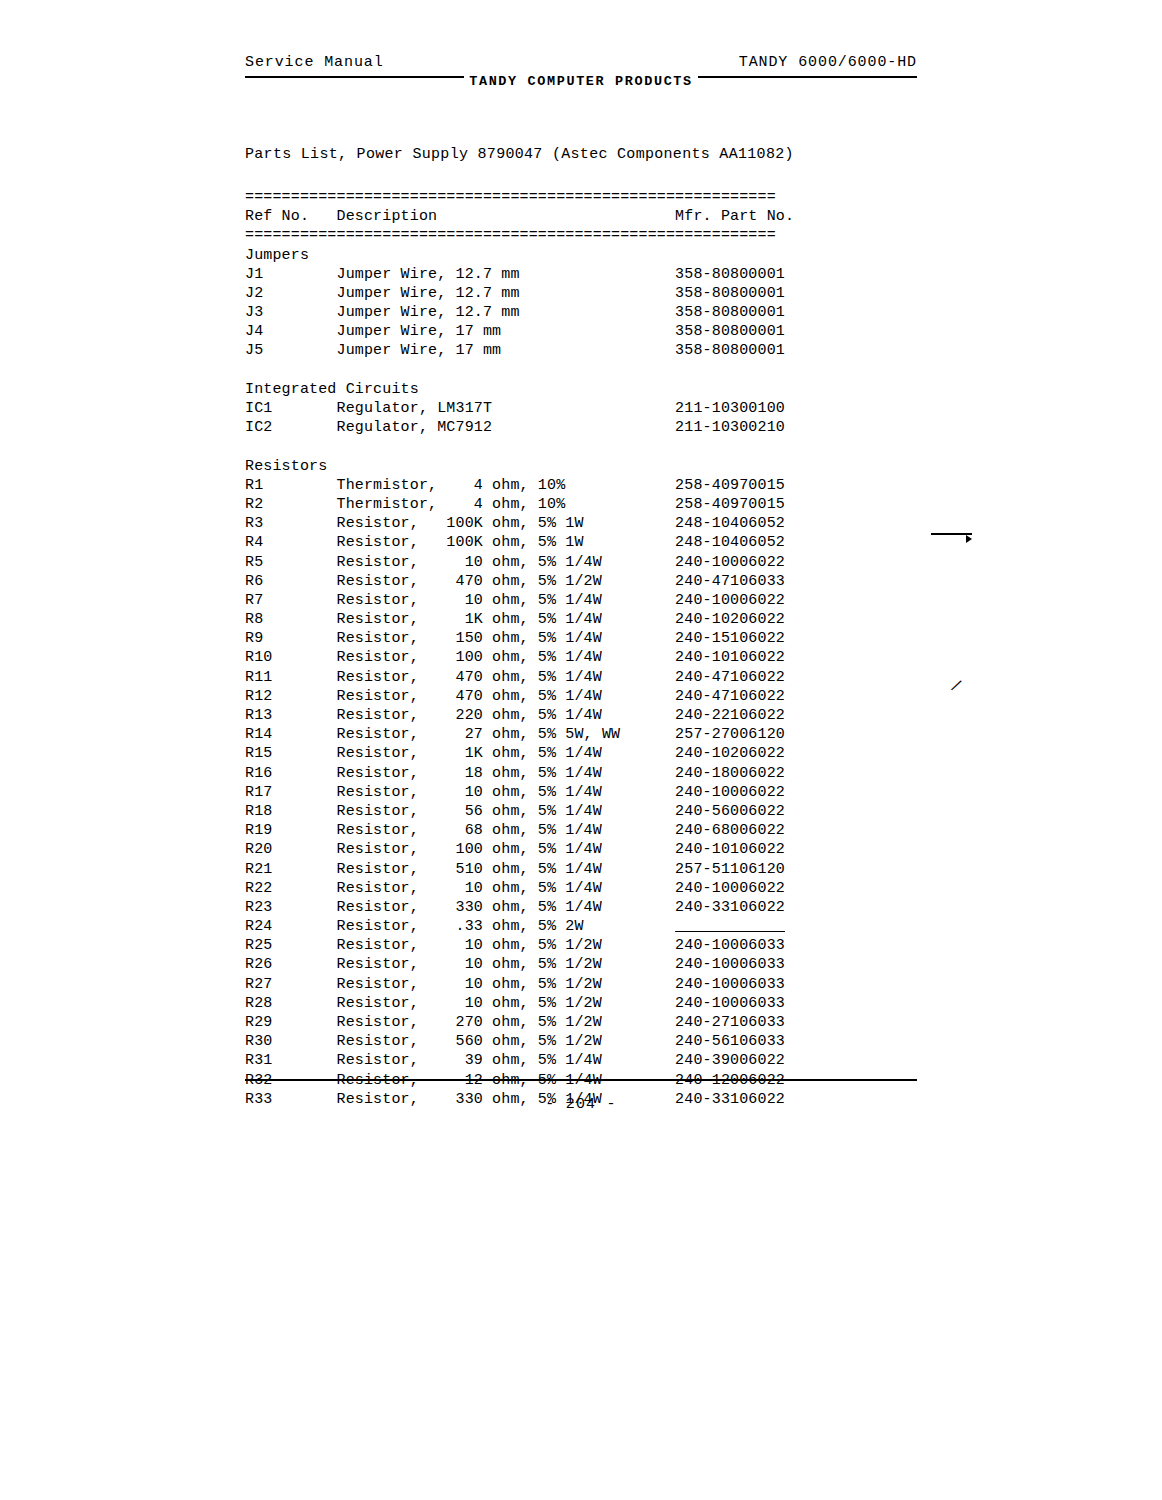Service Manual TANDY 6000/6000-HD
TANDY COMPUTER PRODUCTS
Parts List, Power Supply 8790047 (Astec Components AA11082)
==========================================================
Ref No.   Description                          Mfr. Part No.
==========================================================
Jumpers
J1        Jumper Wire, 12.7 mm                 358-80800001
J2        Jumper Wire, 12.7 mm                 358-80800001
J3        Jumper Wire, 12.7 mm                 358-80800001
J4        Jumper Wire, 17 mm                   358-80800001
J5        Jumper Wire, 17 mm                   358-80800001

Integrated Circuits
IC1       Regulator, LM317T                    211-10300100
IC2       Regulator, MC7912                    211-10300210

Resistors
R1        Thermistor,    4 ohm, 10%            258-40970015
R2        Thermistor,    4 ohm, 10%            258-40970015
R3        Resistor,   100K ohm, 5% 1W          248-10406052
R4        Resistor,   100K ohm, 5% 1W          248-10406052
R5        Resistor,     10 ohm, 5% 1/4W        240-10006022
R6        Resistor,    470 ohm, 5% 1/2W        240-47106033
R7        Resistor,     10 ohm, 5% 1/4W        240-10006022
R8        Resistor,     1K ohm, 5% 1/4W        240-10206022
R9        Resistor,    150 ohm, 5% 1/4W        240-15106022
R10       Resistor,    100 ohm, 5% 1/4W        240-10106022
R11       Resistor,    470 ohm, 5% 1/4W        240-47106022
R12       Resistor,    470 ohm, 5% 1/4W        240-47106022
R13       Resistor,    220 ohm, 5% 1/4W        240-22106022
R14       Resistor,     27 ohm, 5% 5W, WW      257-27006120
R15       Resistor,     1K ohm, 5% 1/4W        240-10206022
R16       Resistor,     18 ohm, 5% 1/4W        240-18006022
R17       Resistor,     10 ohm, 5% 1/4W        240-10006022
R18       Resistor,     56 ohm, 5% 1/4W        240-56006022
R19       Resistor,     68 ohm, 5% 1/4W        240-68006022
R20       Resistor,    100 ohm, 5% 1/4W        240-10106022
R21       Resistor,    510 ohm, 5% 1/4W        257-51106120
R22       Resistor,     10 ohm, 5% 1/4W        240-10006022
R23       Resistor,    330 ohm, 5% 1/4W        240-33106022
R24       Resistor,    .33 ohm, 5% 2W                      
R25       Resistor,     10 ohm, 5% 1/2W        240-10006033
R26       Resistor,     10 ohm, 5% 1/2W        240-10006033
R27       Resistor,     10 ohm, 5% 1/2W        240-10006033
R28       Resistor,     10 ohm, 5% 1/2W        240-10006033
R29       Resistor,    270 ohm, 5% 1/2W        240-27106033
R30       Resistor,    560 ohm, 5% 1/2W        240-56106033
R31       Resistor,     39 ohm, 5% 1/4W        240-39006022
R32       Resistor,     12 ohm, 5% 1/4W        240-12006022
R33       Resistor,    330 ohm, 5% 1/4W        240-33106022
/
- 204 -